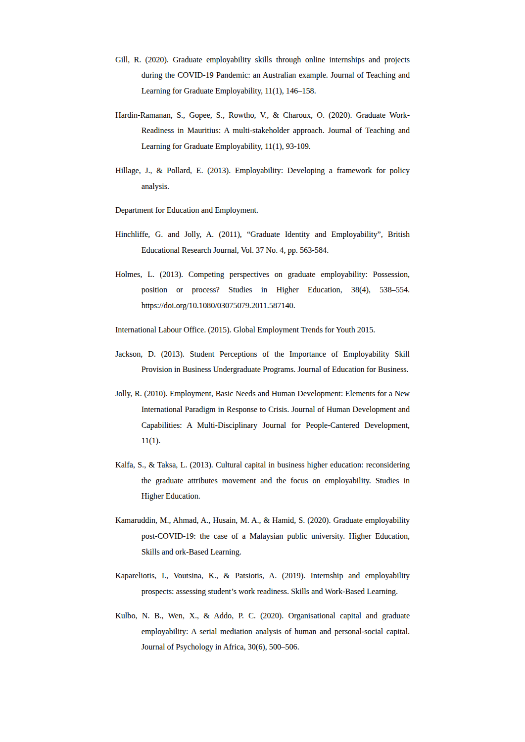Gill, R. (2020). Graduate employability skills through online internships and projects during the COVID-19 Pandemic: an Australian example. Journal of Teaching and Learning for Graduate Employability, 11(1), 146–158.
Hardin-Ramanan, S., Gopee, S., Rowtho, V., & Charoux, O. (2020). Graduate Work-Readiness in Mauritius: A multi-stakeholder approach. Journal of Teaching and Learning for Graduate Employability, 11(1), 93-109.
Hillage, J., & Pollard, E. (2013). Employability: Developing a framework for policy analysis.
Department for Education and Employment.
Hinchliffe, G. and Jolly, A. (2011), “Graduate Identity and Employability”, British Educational Research Journal, Vol. 37 No. 4, pp. 563-584.
Holmes, L. (2013). Competing perspectives on graduate employability: Possession, position or process? Studies in Higher Education, 38(4), 538–554. https://doi.org/10.1080/03075079.2011.587140.
International Labour Office. (2015). Global Employment Trends for Youth 2015.
Jackson, D. (2013). Student Perceptions of the Importance of Employability Skill Provision in Business Undergraduate Programs. Journal of Education for Business.
Jolly, R. (2010). Employment, Basic Needs and Human Development: Elements for a New International Paradigm in Response to Crisis. Journal of Human Development and Capabilities: A Multi-Disciplinary Journal for People-Cantered Development, 11(1).
Kalfa, S., & Taksa, L. (2013). Cultural capital in business higher education: reconsidering the graduate attributes movement and the focus on employability. Studies in Higher Education.
Kamaruddin, M., Ahmad, A., Husain, M. A., & Hamid, S. (2020). Graduate employability post-COVID-19: the case of a Malaysian public university. Higher Education, Skills and ork-Based Learning.
Kapareliotis, I., Voutsina, K., & Patsiotis, A. (2019). Internship and employability prospects: assessing student’s work readiness. Skills and Work-Based Learning.
Kulbo, N. B., Wen, X., & Addo, P. C. (2020). Organisational capital and graduate employability: A serial mediation analysis of human and personal-social capital. Journal of Psychology in Africa, 30(6), 500–506.